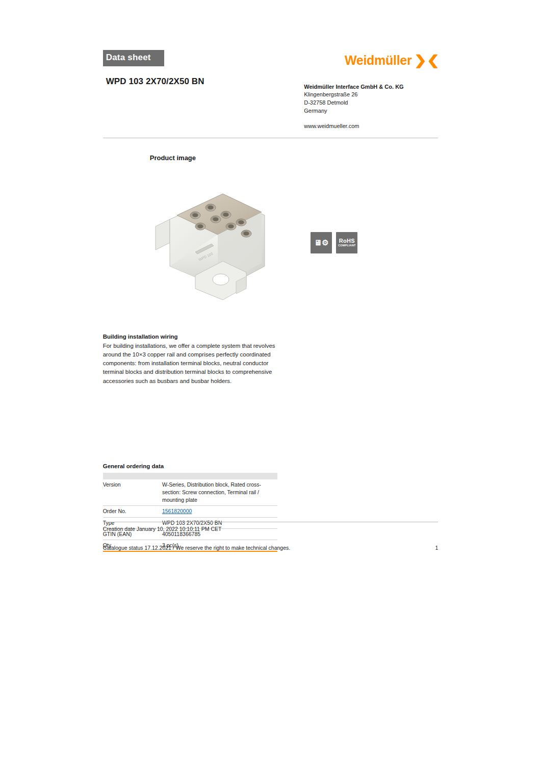Data sheet
WPD 103 2X70/2X50 BN
Weidmüller ❯❮
Weidmüller Interface GmbH & Co. KG
Klingenbergstraße 26
D-32758 Detmold
Germany
www.weidmueller.com
Product image
WPD 103
🖥⚙
RoHS COMPLIANT
Building installation wiring
For building installations, we offer a complete system that revolves around the 10×3 copper rail and comprises perfectly coordinated components: from installation terminal blocks, neutral conductor terminal blocks and distribution terminal blocks to comprehensive accessories such as busbars and busbar holders.
General ordering data
| Version | W-Series, Distribution block, Rated cross-section: Screw connection, Terminal rail / mounting plate |
| Order No. | 1561820000 |
| Type | WPD 103 2X70/2X50 BN |
| GTIN (EAN) | 4050118366785 |
| Qty. | 3 pc(s). |
Creation date January 10, 2022 10:10:11 PM CET
Catalogue status 17.12.2021 / We reserve the right to make technical changes. 1